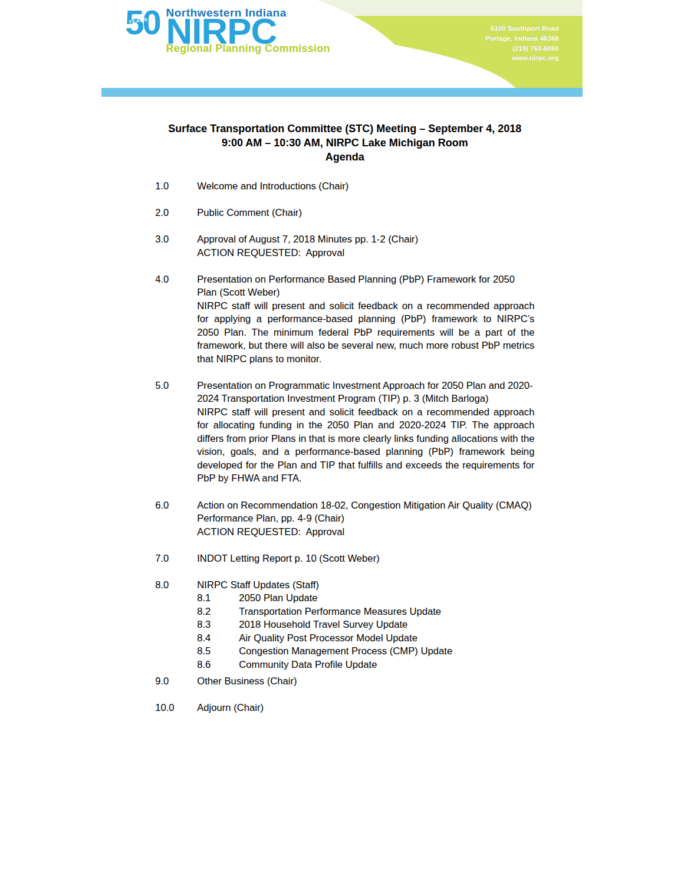50
YEARS
Northwestern Indiana
NIRPC
Regional Planning Commission
6100 Southport Road
Portage, Indiana 46368
(219) 763-6060
www.nirpc.org
Surface Transportation Committee (STC) Meeting – September 4, 2018 9:00 AM – 10:30 AM, NIRPC Lake Michigan Room
Agenda
1.0
Welcome and Introductions (Chair)
2.0
Public Comment (Chair)
3.0
Approval of August 7, 2018 Minutes pp. 1-2 (Chair)
ACTION REQUESTED: Approval
4.0
Presentation on Performance Based Planning (PbP) Framework for 2050 Plan (Scott Weber)
NIRPC staff will present and solicit feedback on a recommended approach for applying a performance-based planning (PbP) framework to NIRPC’s 2050 Plan. The minimum federal PbP requirements will be a part of the framework, but there will also be several new, much more robust PbP metrics that NIRPC plans to monitor.
5.0
Presentation on Programmatic Investment Approach for 2050 Plan and 2020-2024 Transportation Investment Program (TIP) p. 3 (Mitch Barloga)
NIRPC staff will present and solicit feedback on a recommended approach for allocating funding in the 2050 Plan and 2020-2024 TIP. The approach differs from prior Plans in that is more clearly links funding allocations with the vision, goals, and a performance-based planning (PbP) framework being developed for the Plan and TIP that fulfills and exceeds the requirements for PbP by FHWA and FTA.
6.0
Action on Recommendation 18-02, Congestion Mitigation Air Quality (CMAQ) Performance Plan, pp. 4-9 (Chair)
ACTION REQUESTED: Approval
7.0
INDOT Letting Report p. 10 (Scott Weber)
8.0
NIRPC Staff Updates (Staff)
8.12050 Plan Update
8.2 Transportation Performance Measures Update
8.32018 Household Travel Survey Update
8.4 Air Quality Post Processor Model Update
8.5 Congestion Management Process (CMP) Update
8.6 Community Data Profile Update
9.0
Other Business (Chair)
10.0
Adjourn (Chair)